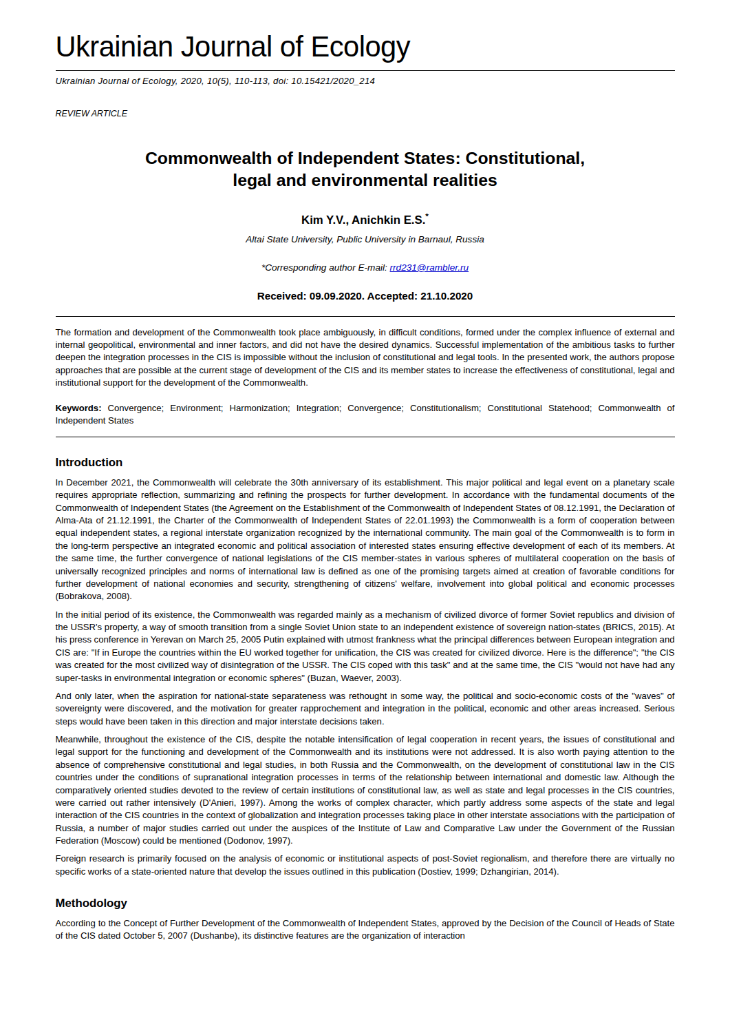Ukrainian Journal of Ecology
Ukrainian Journal of Ecology, 2020, 10(5), 110-113, doi: 10.15421/2020_214
REVIEW ARTICLE
Commonwealth of Independent States: Constitutional,
legal and environmental realities
Kim Y.V., Anichkin E.S.*
Altai State University, Public University in Barnaul, Russia
*Corresponding author E-mail: rrd231@rambler.ru
Received: 09.09.2020. Accepted: 21.10.2020
The formation and development of the Commonwealth took place ambiguously, in difficult conditions, formed under the complex influence of external and internal geopolitical, environmental and inner factors, and did not have the desired dynamics. Successful implementation of the ambitious tasks to further deepen the integration processes in the CIS is impossible without the inclusion of constitutional and legal tools. In the presented work, the authors propose approaches that are possible at the current stage of development of the CIS and its member states to increase the effectiveness of constitutional, legal and institutional support for the development of the Commonwealth.
Keywords: Convergence; Environment; Harmonization; Integration; Convergence; Constitutionalism; Constitutional Statehood; Commonwealth of Independent States
Introduction
In December 2021, the Commonwealth will celebrate the 30th anniversary of its establishment. This major political and legal event on a planetary scale requires appropriate reflection, summarizing and refining the prospects for further development. In accordance with the fundamental documents of the Commonwealth of Independent States (the Agreement on the Establishment of the Commonwealth of Independent States of 08.12.1991, the Declaration of Alma-Ata of 21.12.1991, the Charter of the Commonwealth of Independent States of 22.01.1993) the Commonwealth is a form of cooperation between equal independent states, a regional interstate organization recognized by the international community. The main goal of the Commonwealth is to form in the long-term perspective an integrated economic and political association of interested states ensuring effective development of each of its members. At the same time, the further convergence of national legislations of the CIS member-states in various spheres of multilateral cooperation on the basis of universally recognized principles and norms of international law is defined as one of the promising targets aimed at creation of favorable conditions for further development of national economies and security, strengthening of citizens' welfare, involvement into global political and economic processes (Bobrakova, 2008).
In the initial period of its existence, the Commonwealth was regarded mainly as a mechanism of civilized divorce of former Soviet republics and division of the USSR's property, a way of smooth transition from a single Soviet Union state to an independent existence of sovereign nation-states (BRICS, 2015). At his press conference in Yerevan on March 25, 2005 Putin explained with utmost frankness what the principal differences between European integration and CIS are: "If in Europe the countries within the EU worked together for unification, the CIS was created for civilized divorce. Here is the difference"; "the CIS was created for the most civilized way of disintegration of the USSR. The CIS coped with this task" and at the same time, the CIS "would not have had any super-tasks in environmental integration or economic spheres" (Buzan, Waever, 2003).
And only later, when the aspiration for national-state separateness was rethought in some way, the political and socio-economic costs of the "waves" of sovereignty were discovered, and the motivation for greater rapprochement and integration in the political, economic and other areas increased. Serious steps would have been taken in this direction and major interstate decisions taken.
Meanwhile, throughout the existence of the CIS, despite the notable intensification of legal cooperation in recent years, the issues of constitutional and legal support for the functioning and development of the Commonwealth and its institutions were not addressed. It is also worth paying attention to the absence of comprehensive constitutional and legal studies, in both Russia and the Commonwealth, on the development of constitutional law in the CIS countries under the conditions of supranational integration processes in terms of the relationship between international and domestic law. Although the comparatively oriented studies devoted to the review of certain institutions of constitutional law, as well as state and legal processes in the CIS countries, were carried out rather intensively (D'Anieri, 1997). Among the works of complex character, which partly address some aspects of the state and legal interaction of the CIS countries in the context of globalization and integration processes taking place in other interstate associations with the participation of Russia, a number of major studies carried out under the auspices of the Institute of Law and Comparative Law under the Government of the Russian Federation (Moscow) could be mentioned (Dodonov, 1997).
Foreign research is primarily focused on the analysis of economic or institutional aspects of post-Soviet regionalism, and therefore there are virtually no specific works of a state-oriented nature that develop the issues outlined in this publication (Dostiev, 1999; Dzhangirian, 2014).
Methodology
According to the Concept of Further Development of the Commonwealth of Independent States, approved by the Decision of the Council of Heads of State of the CIS dated October 5, 2007 (Dushanbe), its distinctive features are the organization of interaction